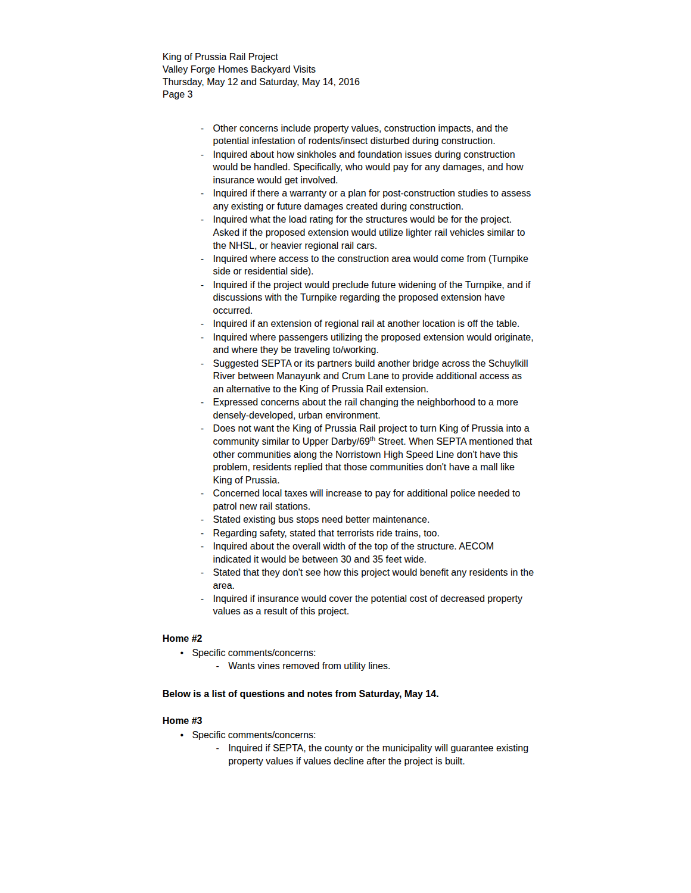King of Prussia Rail Project
Valley Forge Homes Backyard Visits
Thursday, May 12 and Saturday, May 14, 2016
Page 3
Other concerns include property values, construction impacts, and the potential infestation of rodents/insect disturbed during construction.
Inquired about how sinkholes and foundation issues during construction would be handled. Specifically, who would pay for any damages, and how insurance would get involved.
Inquired if there a warranty or a plan for post-construction studies to assess any existing or future damages created during construction.
Inquired what the load rating for the structures would be for the project. Asked if the proposed extension would utilize lighter rail vehicles similar to the NHSL, or heavier regional rail cars.
Inquired where access to the construction area would come from (Turnpike side or residential side).
Inquired if the project would preclude future widening of the Turnpike, and if discussions with the Turnpike regarding the proposed extension have occurred.
Inquired if an extension of regional rail at another location is off the table.
Inquired where passengers utilizing the proposed extension would originate, and where they be traveling to/working.
Suggested SEPTA or its partners build another bridge across the Schuylkill River between Manayunk and Crum Lane to provide additional access as an alternative to the King of Prussia Rail extension.
Expressed concerns about the rail changing the neighborhood to a more densely-developed, urban environment.
Does not want the King of Prussia Rail project to turn King of Prussia into a community similar to Upper Darby/69th Street. When SEPTA mentioned that other communities along the Norristown High Speed Line don't have this problem, residents replied that those communities don't have a mall like King of Prussia.
Concerned local taxes will increase to pay for additional police needed to patrol new rail stations.
Stated existing bus stops need better maintenance.
Regarding safety, stated that terrorists ride trains, too.
Inquired about the overall width of the top of the structure. AECOM indicated it would be between 30 and 35 feet wide.
Stated that they don't see how this project would benefit any residents in the area.
Inquired if insurance would cover the potential cost of decreased property values as a result of this project.
Home #2
Specific comments/concerns:
Wants vines removed from utility lines.
Below is a list of questions and notes from Saturday, May 14.
Home #3
Specific comments/concerns:
Inquired if SEPTA, the county or the municipality will guarantee existing property values if values decline after the project is built.